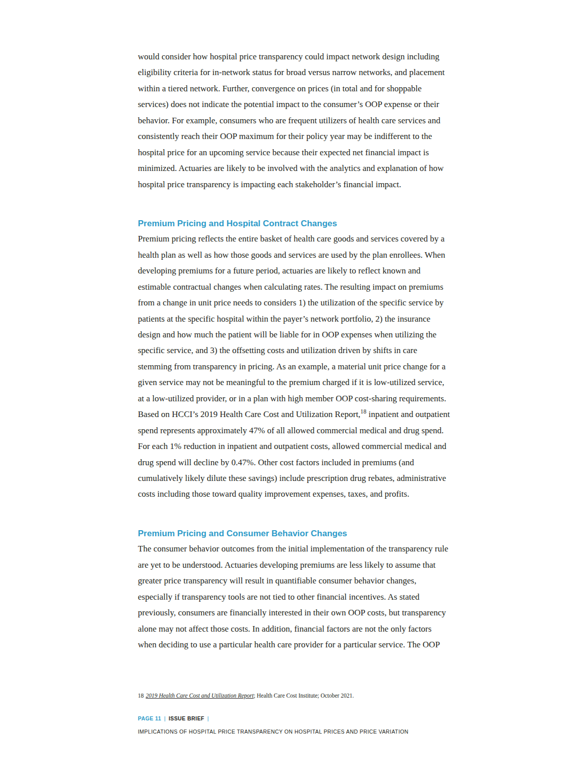would consider how hospital price transparency could impact network design including eligibility criteria for in-network status for broad versus narrow networks, and placement within a tiered network. Further, convergence on prices (in total and for shoppable services) does not indicate the potential impact to the consumer’s OOP expense or their behavior. For example, consumers who are frequent utilizers of health care services and consistently reach their OOP maximum for their policy year may be indifferent to the hospital price for an upcoming service because their expected net financial impact is minimized. Actuaries are likely to be involved with the analytics and explanation of how hospital price transparency is impacting each stakeholder’s financial impact.
Premium Pricing and Hospital Contract Changes
Premium pricing reflects the entire basket of health care goods and services covered by a health plan as well as how those goods and services are used by the plan enrollees. When developing premiums for a future period, actuaries are likely to reflect known and estimable contractual changes when calculating rates. The resulting impact on premiums from a change in unit price needs to considers 1) the utilization of the specific service by patients at the specific hospital within the payer’s network portfolio, 2) the insurance design and how much the patient will be liable for in OOP expenses when utilizing the specific service, and 3) the offsetting costs and utilization driven by shifts in care stemming from transparency in pricing. As an example, a material unit price change for a given service may not be meaningful to the premium charged if it is low-utilized service, at a low-utilized provider, or in a plan with high member OOP cost-sharing requirements. Based on HCCI’s 2019 Health Care Cost and Utilization Report,18 inpatient and outpatient spend represents approximately 47% of all allowed commercial medical and drug spend. For each 1% reduction in inpatient and outpatient costs, allowed commercial medical and drug spend will decline by 0.47%. Other cost factors included in premiums (and cumulatively likely dilute these savings) include prescription drug rebates, administrative costs including those toward quality improvement expenses, taxes, and profits.
Premium Pricing and Consumer Behavior Changes
The consumer behavior outcomes from the initial implementation of the transparency rule are yet to be understood. Actuaries developing premiums are less likely to assume that greater price transparency will result in quantifiable consumer behavior changes, especially if transparency tools are not tied to other financial incentives. As stated previously, consumers are financially interested in their own OOP costs, but transparency alone may not affect those costs. In addition, financial factors are not the only factors when deciding to use a particular health care provider for a particular service. The OOP
182019 Health Care Cost and Utilization Report; Health Care Cost Institute; October 2021.
PAGE 11 | ISSUE BRIEF | IMPLICATIONS OF HOSPITAL PRICE TRANSPARENCY ON HOSPITAL PRICES AND PRICE VARIATION